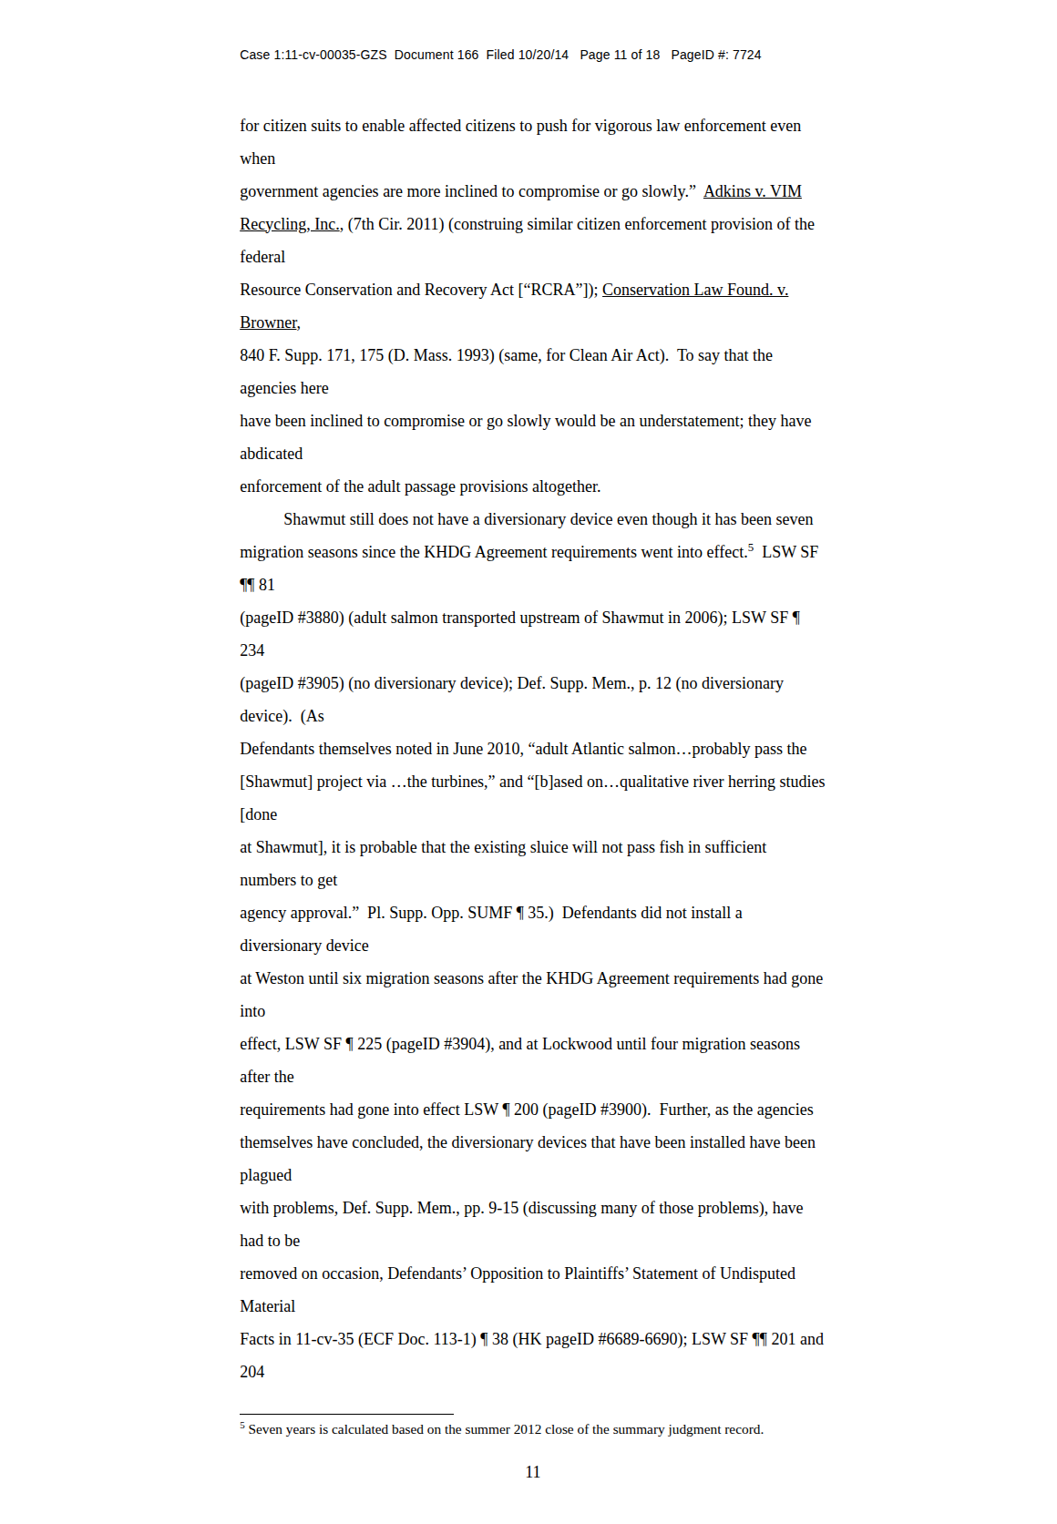Case 1:11-cv-00035-GZS Document 166 Filed 10/20/14 Page 11 of 18 PageID #: 7724
for citizen suits to enable affected citizens to push for vigorous law enforcement even when
government agencies are more inclined to compromise or go slowly.” Adkins v. VIM
Recycling, Inc., (7th Cir. 2011) (construing similar citizen enforcement provision of the federal
Resource Conservation and Recovery Act [“RCRA”]); Conservation Law Found. v. Browner,
840 F. Supp. 171, 175 (D. Mass. 1993) (same, for Clean Air Act). To say that the agencies here
have been inclined to compromise or go slowly would be an understatement; they have abdicated
enforcement of the adult passage provisions altogether.
Shawmut still does not have a diversionary device even though it has been seven
migration seasons since the KHDG Agreement requirements went into effect.5 LSW SF ¶¶ 81
(pageID #3880) (adult salmon transported upstream of Shawmut in 2006); LSW SF ¶ 234
(pageID #3905) (no diversionary device); Def. Supp. Mem., p. 12 (no diversionary device). (As
Defendants themselves noted in June 2010, “adult Atlantic salmon…probably pass the
[Shawmut] project via …the turbines,” and “[b]ased on…qualitative river herring studies [done
at Shawmut], it is probable that the existing sluice will not pass fish in sufficient numbers to get
agency approval.” Pl. Supp. Opp. SUMF ¶ 35.) Defendants did not install a diversionary device
at Weston until six migration seasons after the KHDG Agreement requirements had gone into
effect, LSW SF ¶ 225 (pageID #3904), and at Lockwood until four migration seasons after the
requirements had gone into effect LSW ¶ 200 (pageID #3900). Further, as the agencies
themselves have concluded, the diversionary devices that have been installed have been plagued
with problems, Def. Supp. Mem., pp. 9-15 (discussing many of those problems), have had to be
removed on occasion, Defendants’ Opposition to Plaintiffs’ Statement of Undisputed Material
Facts in 11-cv-35 (ECF Doc. 113-1) ¶ 38 (HK pageID #6689-6690); LSW SF ¶¶ 201 and 204
5 Seven years is calculated based on the summer 2012 close of the summary judgment record.
11